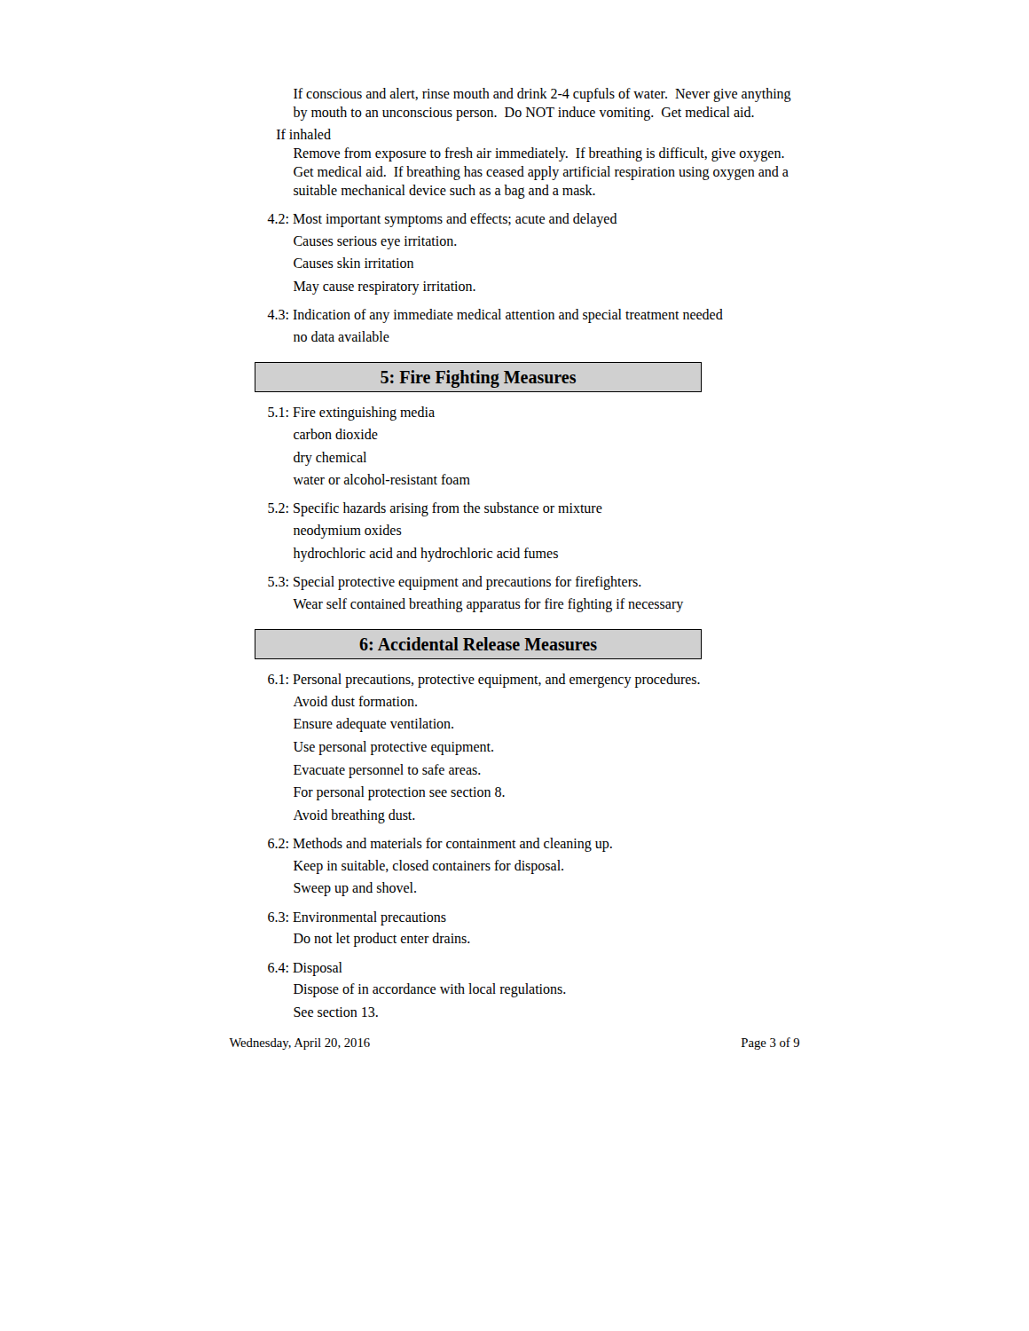If conscious and alert, rinse mouth and drink 2-4 cupfuls of water. Never give anything by mouth to an unconscious person. Do NOT induce vomiting. Get medical aid.
If inhaled
Remove from exposure to fresh air immediately. If breathing is difficult, give oxygen. Get medical aid. If breathing has ceased apply artificial respiration using oxygen and a suitable mechanical device such as a bag and a mask.
4.2: Most important symptoms and effects; acute and delayed
Causes serious eye irritation.
Causes skin irritation
May cause respiratory irritation.
4.3: Indication of any immediate medical attention and special treatment needed
no data available
5: Fire Fighting Measures
5.1: Fire extinguishing media
carbon dioxide
dry chemical
water or alcohol-resistant foam
5.2: Specific hazards arising from the substance or mixture
neodymium oxides
hydrochloric acid and hydrochloric acid fumes
5.3: Special protective equipment and precautions for firefighters.
Wear self contained breathing apparatus for fire fighting if necessary
6: Accidental Release Measures
6.1: Personal precautions, protective equipment, and emergency procedures.
Avoid dust formation.
Ensure adequate ventilation.
Use personal protective equipment.
Evacuate personnel to safe areas.
For personal protection see section 8.
Avoid breathing dust.
6.2: Methods and materials for containment and cleaning up.
Keep in suitable, closed containers for disposal.
Sweep up and shovel.
6.3: Environmental precautions
Do not let product enter drains.
6.4: Disposal
Dispose of in accordance with local regulations.
See section 13.
Wednesday, April 20, 2016 Page 3 of 9